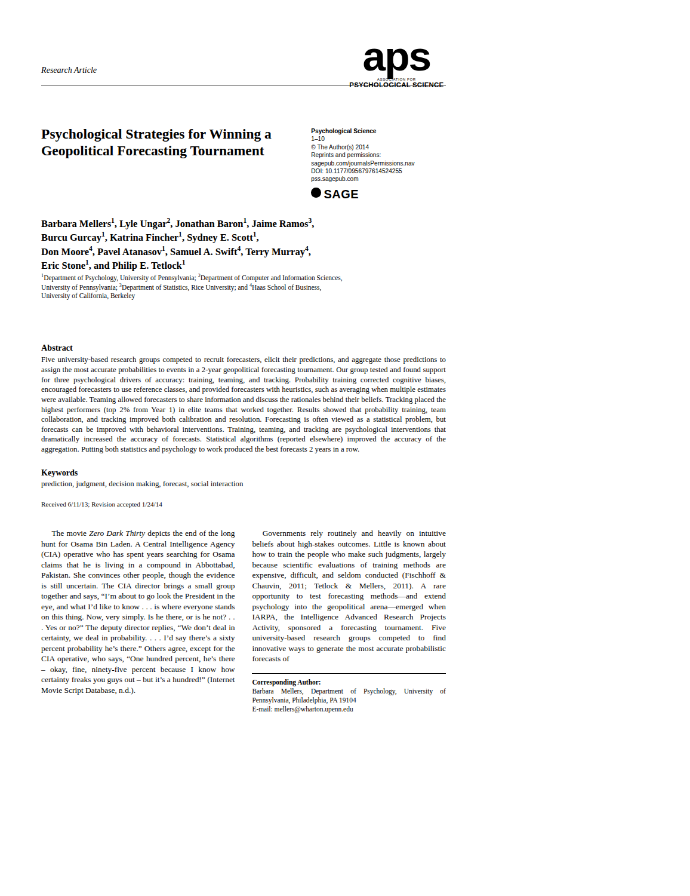Research Article
aps ASSOCIATION FOR PSYCHOLOGICAL SCIENCE
Psychological Strategies for Winning a Geopolitical Forecasting Tournament
Psychological Science
1–10
© The Author(s) 2014
Reprints and permissions:
sagepub.com/journalsPermissions.nav
DOI: 10.1177/0956797614524255
pss.sagepub.com
SAGE
Barbara Mellers1, Lyle Ungar2, Jonathan Baron1, Jaime Ramos3,
Burcu Gurcay1, Katrina Fincher1, Sydney E. Scott1,
Don Moore4, Pavel Atanasov1, Samuel A. Swift4, Terry Murray4,
Eric Stone1, and Philip E. Tetlock1
1Department of Psychology, University of Pennsylvania; 2Department of Computer and Information Sciences,
University of Pennsylvania; 3Department of Statistics, Rice University; and 4Haas School of Business,
University of California, Berkeley
Abstract
Five university-based research groups competed to recruit forecasters, elicit their predictions, and aggregate those predictions to assign the most accurate probabilities to events in a 2-year geopolitical forecasting tournament. Our group tested and found support for three psychological drivers of accuracy: training, teaming, and tracking. Probability training corrected cognitive biases, encouraged forecasters to use reference classes, and provided forecasters with heuristics, such as averaging when multiple estimates were available. Teaming allowed forecasters to share information and discuss the rationales behind their beliefs. Tracking placed the highest performers (top 2% from Year 1) in elite teams that worked together. Results showed that probability training, team collaboration, and tracking improved both calibration and resolution. Forecasting is often viewed as a statistical problem, but forecasts can be improved with behavioral interventions. Training, teaming, and tracking are psychological interventions that dramatically increased the accuracy of forecasts. Statistical algorithms (reported elsewhere) improved the accuracy of the aggregation. Putting both statistics and psychology to work produced the best forecasts 2 years in a row.
Keywords
prediction, judgment, decision making, forecast, social interaction
Received 6/11/13; Revision accepted 1/24/14
The movie Zero Dark Thirty depicts the end of the long hunt for Osama Bin Laden. A Central Intelligence Agency (CIA) operative who has spent years searching for Osama claims that he is living in a compound in Abbottabad, Pakistan. She convinces other people, though the evidence is still uncertain. The CIA director brings a small group together and says, “I’m about to go look the President in the eye, and what I’d like to know . . . is where everyone stands on this thing. Now, very simply. Is he there, or is he not? . . . Yes or no?” The deputy director replies, “We don’t deal in certainty, we deal in probability. . . . I’d say there’s a sixty percent probability he’s there.” Others agree, except for the CIA operative, who says, “One hundred percent, he’s there – okay, fine, ninety-five percent because I know how certainty freaks you guys out – but it’s a hundred!” (Internet Movie Script Database, n.d.).
Governments rely routinely and heavily on intuitive beliefs about high-stakes outcomes. Little is known about how to train the people who make such judgments, largely because scientific evaluations of training methods are expensive, difficult, and seldom conducted (Fischhoff & Chauvin, 2011; Tetlock & Mellers, 2011). A rare opportunity to test forecasting methods—and extend psychology into the geopolitical arena—emerged when IARPA, the Intelligence Advanced Research Projects Activity, sponsored a forecasting tournament. Five university-based research groups competed to find innovative ways to generate the most accurate probabilistic forecasts of
Corresponding Author:
Barbara Mellers, Department of Psychology, University of Pennsylvania, Philadelphia, PA 19104
E-mail: mellers@wharton.upenn.edu